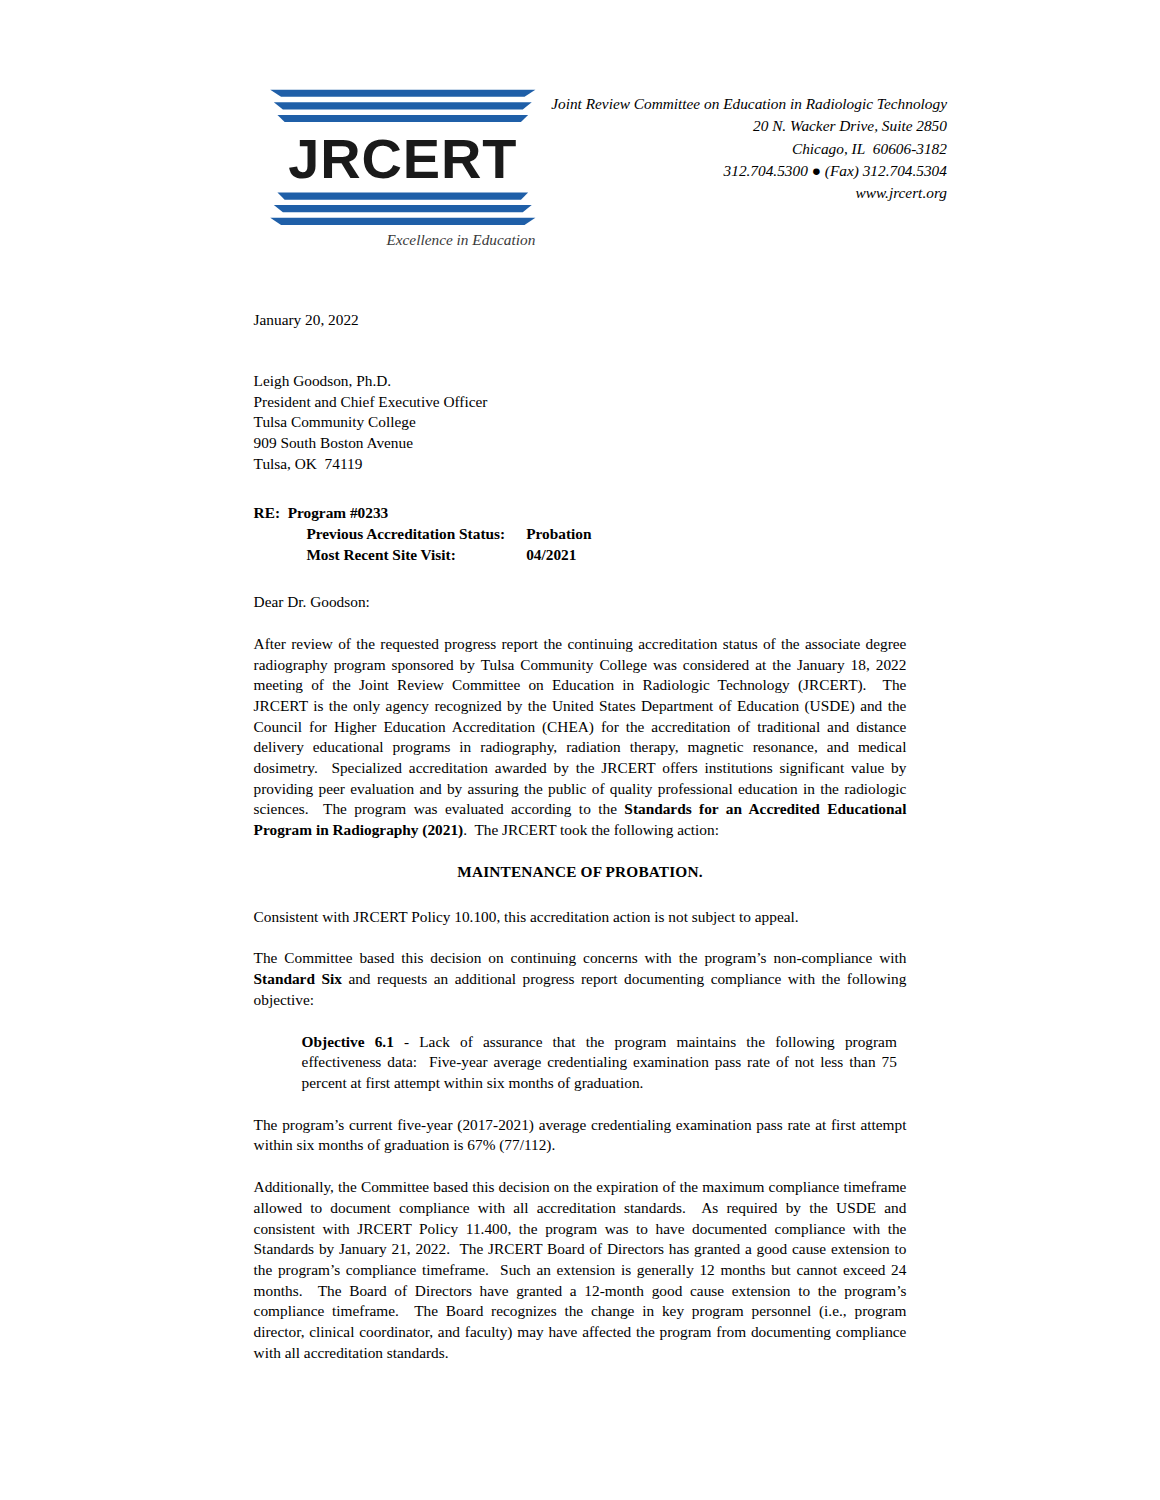JRCERT Excellence in Education
Joint Review Committee on Education in Radiologic Technology
20 N. Wacker Drive, Suite 2850
Chicago, IL 60606-3182
312.704.5300 ● (Fax) 312.704.5304
www.jrcert.org
January 20, 2022
Leigh Goodson, Ph.D.
President and Chief Executive Officer
Tulsa Community College
909 South Boston Avenue
Tulsa, OK 74119
RE: Program #0233
| Previous Accreditation Status: | Probation |
| Most Recent Site Visit: | 04/2021 |
Dear Dr. Goodson:
After review of the requested progress report the continuing accreditation status of the associate degree radiography program sponsored by Tulsa Community College was considered at the January 18, 2022 meeting of the Joint Review Committee on Education in Radiologic Technology (JRCERT). The JRCERT is the only agency recognized by the United States Department of Education (USDE) and the Council for Higher Education Accreditation (CHEA) for the accreditation of traditional and distance delivery educational programs in radiography, radiation therapy, magnetic resonance, and medical dosimetry. Specialized accreditation awarded by the JRCERT offers institutions significant value by providing peer evaluation and by assuring the public of quality professional education in the radiologic sciences. The program was evaluated according to the Standards for an Accredited Educational Program in Radiography (2021). The JRCERT took the following action:
MAINTENANCE OF PROBATION.
Consistent with JRCERT Policy 10.100, this accreditation action is not subject to appeal.
The Committee based this decision on continuing concerns with the program’s non-compliance with Standard Six and requests an additional progress report documenting compliance with the following objective:
Objective 6.1 - Lack of assurance that the program maintains the following program effectiveness data: Five-year average credentialing examination pass rate of not less than 75 percent at first attempt within six months of graduation.
The program’s current five-year (2017-2021) average credentialing examination pass rate at first attempt within six months of graduation is 67% (77/112).
Additionally, the Committee based this decision on the expiration of the maximum compliance timeframe allowed to document compliance with all accreditation standards. As required by the USDE and consistent with JRCERT Policy 11.400, the program was to have documented compliance with the Standards by January 21, 2022. The JRCERT Board of Directors has granted a good cause extension to the program’s compliance timeframe. Such an extension is generally 12 months but cannot exceed 24 months. The Board of Directors have granted a 12-month good cause extension to the program’s compliance timeframe. The Board recognizes the change in key program personnel (i.e., program director, clinical coordinator, and faculty) may have affected the program from documenting compliance with all accreditation standards.